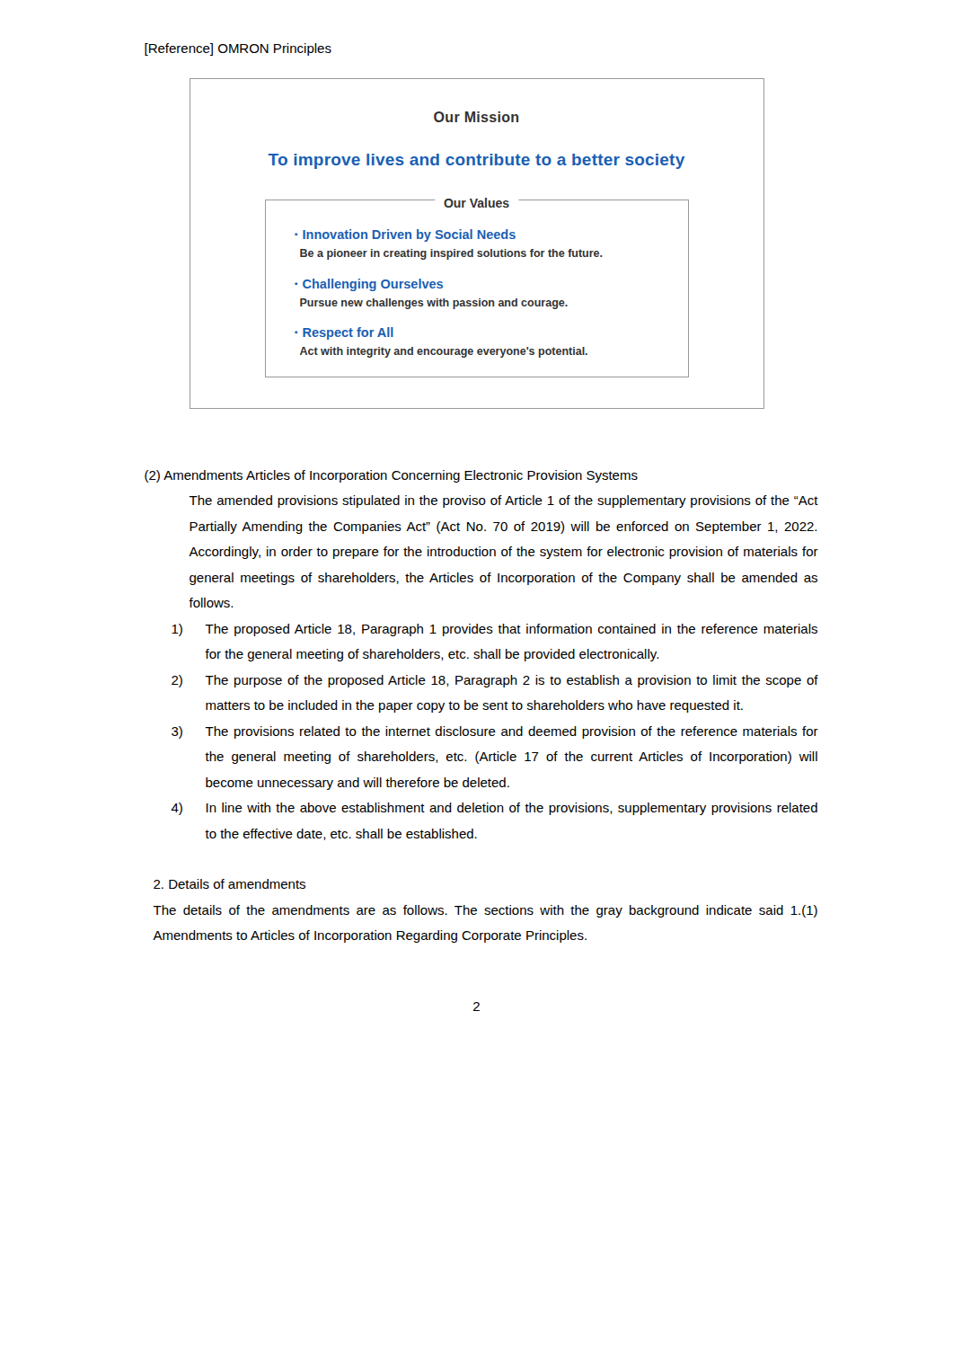[Reference] OMRON Principles
Our Mission
To improve lives and contribute to a better society
Our Values
・Innovation Driven by Social Needs
Be a pioneer in creating inspired solutions for the future.
・Challenging Ourselves
Pursue new challenges with passion and courage.
・Respect for All
Act with integrity and encourage everyone's potential.
(2) Amendments Articles of Incorporation Concerning Electronic Provision Systems
The amended provisions stipulated in the proviso of Article 1 of the supplementary provisions of the “Act Partially Amending the Companies Act” (Act No. 70 of 2019) will be enforced on September 1, 2022. Accordingly, in order to prepare for the introduction of the system for electronic provision of materials for general meetings of shareholders, the Articles of Incorporation of the Company shall be amended as follows.
1) The proposed Article 18, Paragraph 1 provides that information contained in the reference materials for the general meeting of shareholders, etc. shall be provided electronically.
2) The purpose of the proposed Article 18, Paragraph 2 is to establish a provision to limit the scope of matters to be included in the paper copy to be sent to shareholders who have requested it.
3) The provisions related to the internet disclosure and deemed provision of the reference materials for the general meeting of shareholders, etc. (Article 17 of the current Articles of Incorporation) will become unnecessary and will therefore be deleted.
4) In line with the above establishment and deletion of the provisions, supplementary provisions related to the effective date, etc. shall be established.
2. Details of amendments
The details of the amendments are as follows. The sections with the gray background indicate said 1.(1) Amendments to Articles of Incorporation Regarding Corporate Principles.
2